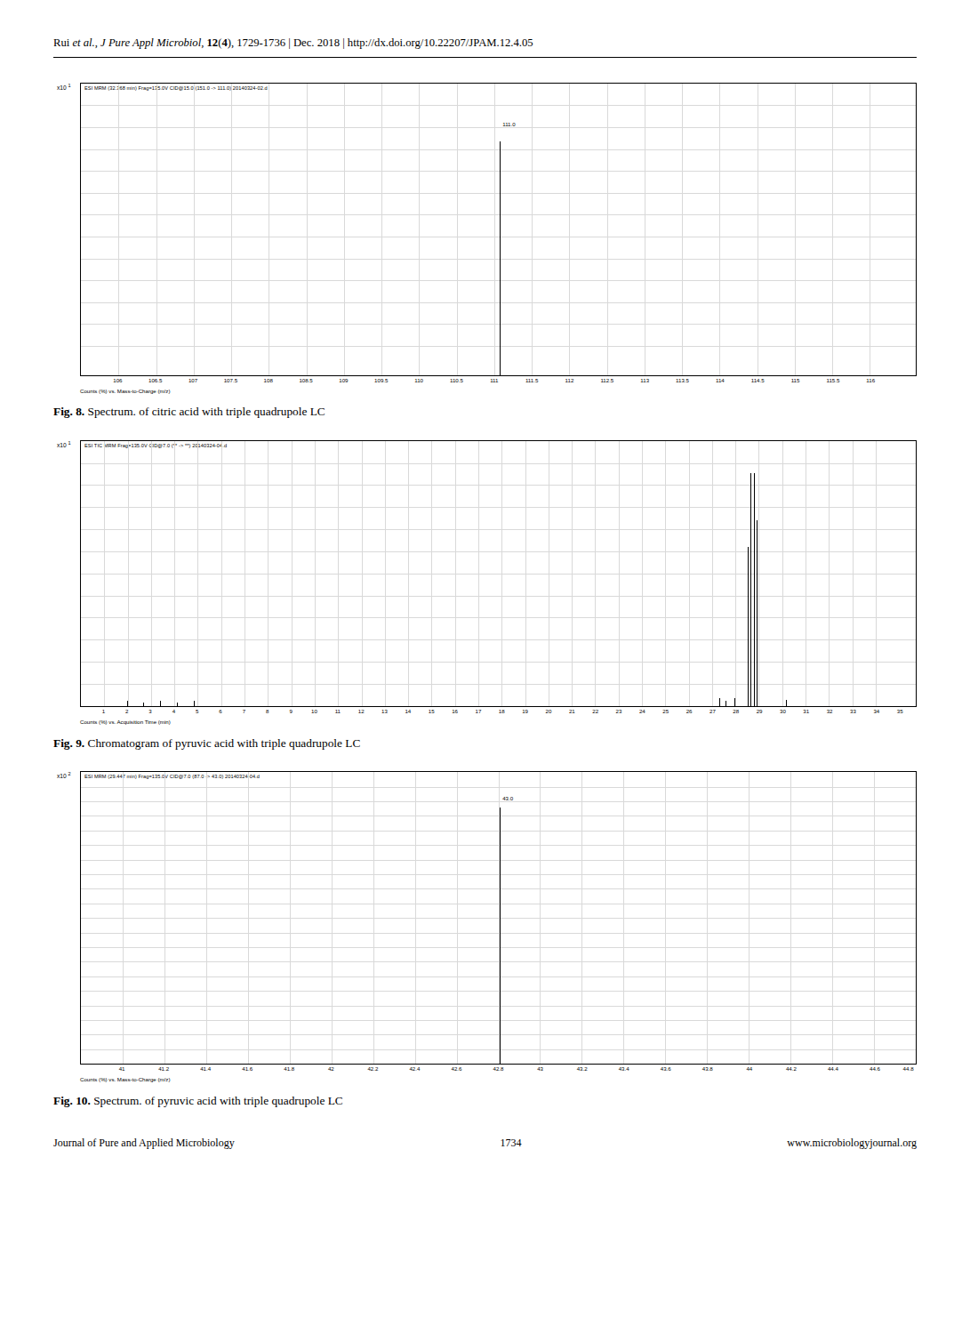Rui et al., J Pure Appl Microbiol, 12(4), 1729-1736 | Dec. 2018 | http://dx.doi.org/10.22207/JPAM.12.4.05
x10 1
ESI MRM (32.368 min) Frag=135.0V CID@15.0 (151.0 -> 111.0) 20140324-02.d
111.0
106 106.5 107 107.5 108 108.5 109 109.5 110 110.5 111 111.5 112 112.5 113 113.5 114 114.5 115 115.5 116
Counts (%) vs. Mass-to-Charge (m/z)
Fig. 8. Spectrum. of citric acid with triple quadrupole LC
x10 1
ESI TIC MRM Frag=135.0V CID@7.0 (** -> **) 20140324-04.d
1 2 3 4 5 6 7 8 9 10 11 12 13 14 15 16 17 18 19 20 21 22 23 24 25 26 27 28 29 30 31 32 33 34 35
Counts (%) vs. Acquisition Time (min)
Fig. 9. Chromatogram of pyruvic acid with triple quadrupole LC
x10 2
ESI MRM (29.447 min) Frag=135.0V CID@7.0 (87.0 -> 43.0) 20140324-04.d
43.0
41 41.2 41.4 41.6 41.8 42 42.2 42.4 42.6 42.8 43 43.2 43.4 43.6 43.8 44 44.2 44.4 44.6 44.8
Counts (%) vs. Mass-to-Charge (m/z)
Fig. 10. Spectrum. of pyruvic acid with triple quadrupole LC
Journal of Pure and Applied Microbiology
1734
www.microbiologyjournal.org